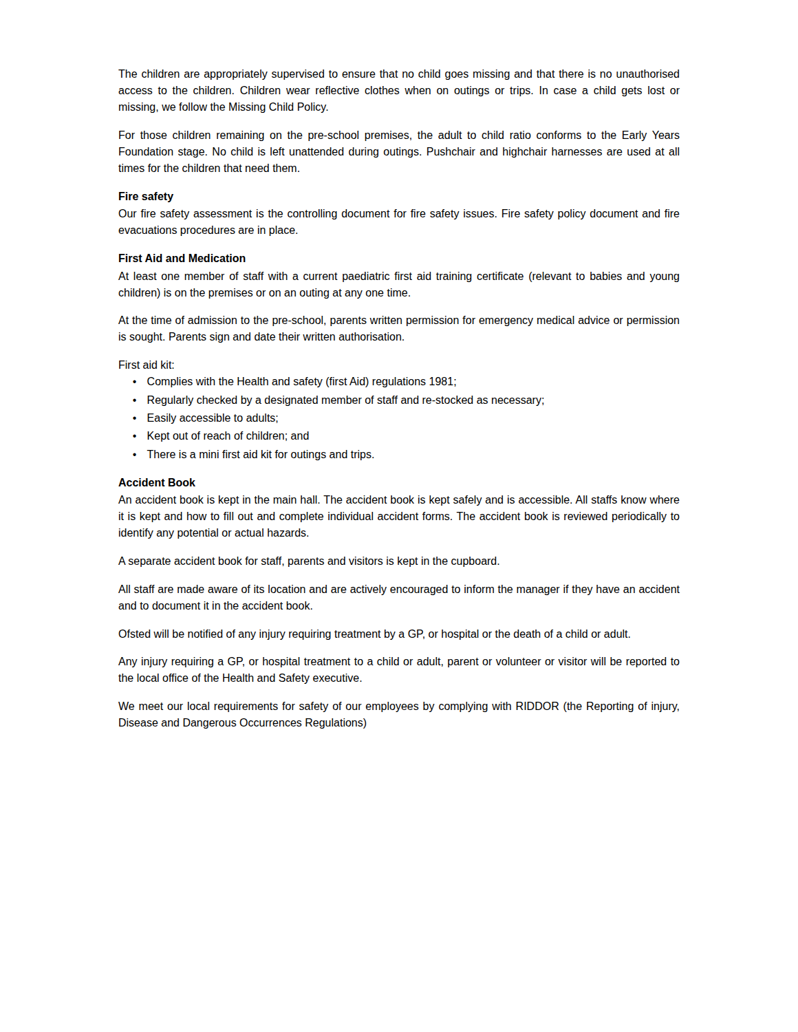The children are appropriately supervised to ensure that no child goes missing and that there is no unauthorised access to the children. Children wear reflective clothes when on outings or trips. In case a child gets lost or missing, we follow the Missing Child Policy.
For those children remaining on the pre-school premises, the adult to child ratio conforms to the Early Years Foundation stage. No child is left unattended during outings. Pushchair and highchair harnesses are used at all times for the children that need them.
Fire safety
Our fire safety assessment is the controlling document for fire safety issues. Fire safety policy document and fire evacuations procedures are in place.
First Aid and Medication
At least one member of staff with a current paediatric first aid training certificate (relevant to babies and young children) is on the premises or on an outing at any one time.
At the time of admission to the pre-school, parents written permission for emergency medical advice or permission is sought. Parents sign and date their written authorisation.
First aid kit:
Complies with the Health and safety (first Aid) regulations 1981;
Regularly checked by a designated member of staff and re-stocked as necessary;
Easily accessible to adults;
Kept out of reach of children; and
There is a mini first aid kit for outings and trips.
Accident Book
An accident book is kept in the main hall. The accident book is kept safely and is accessible. All staffs know where it is kept and how to fill out and complete individual accident forms. The accident book is reviewed periodically to identify any potential or actual hazards.
A separate accident book for staff, parents and visitors is kept in the cupboard.
All staff are made aware of its location and are actively encouraged to inform the manager if they have an accident and to document it in the accident book.
Ofsted will be notified of any injury requiring treatment by a GP, or hospital or the death of a child or adult.
Any injury requiring a GP, or hospital treatment to a child or adult, parent or volunteer or visitor will be reported to the local office of the Health and Safety executive.
We meet our local requirements for safety of our employees by complying with RIDDOR (the Reporting of injury, Disease and Dangerous Occurrences Regulations)